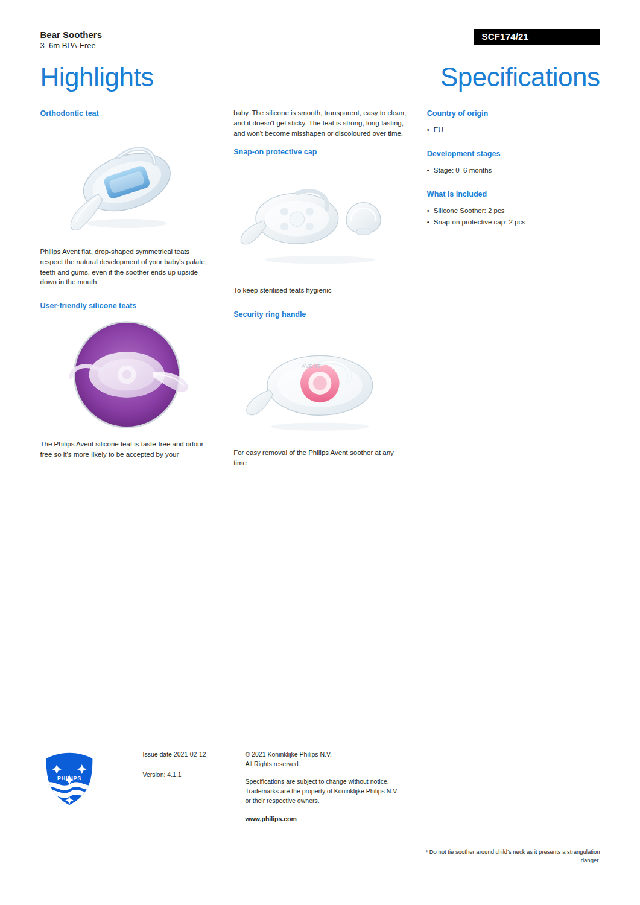Bear Soothers
3–6m BPA-Free
SCF174/21
Highlights
Specifications
Orthodontic teat
Philips Avent flat, drop-shaped symmetrical teats respect the natural development of your baby's palate, teeth and gums, even if the soother ends up upside down in the mouth.
User-friendly silicone teats
The Philips Avent silicone teat is taste-free and odour-free so it's more likely to be accepted by your
baby. The silicone is smooth, transparent, easy to clean, and it doesn't get sticky. The teat is strong, long-lasting, and won't become misshapen or discoloured over time.
Snap-on protective cap
To keep sterilised teats hygienic
Security ring handle
AVENT
For easy removal of the Philips Avent soother at any time
Country of origin
EU
Development stages
Stage: 0–6 months
What is included
Silicone Soother: 2 pcs
Snap-on protective cap: 2 pcs
PHILIPS
Issue date 2021-02-12
Version: 4.1.1
© 2021 Koninklijke Philips N.V.
All Rights reserved.
Specifications are subject to change without notice.
Trademarks are the property of Koninklijke Philips N.V.
or their respective owners.
www.philips.com
* Do not tie soother around child's neck as it presents a strangulation danger.